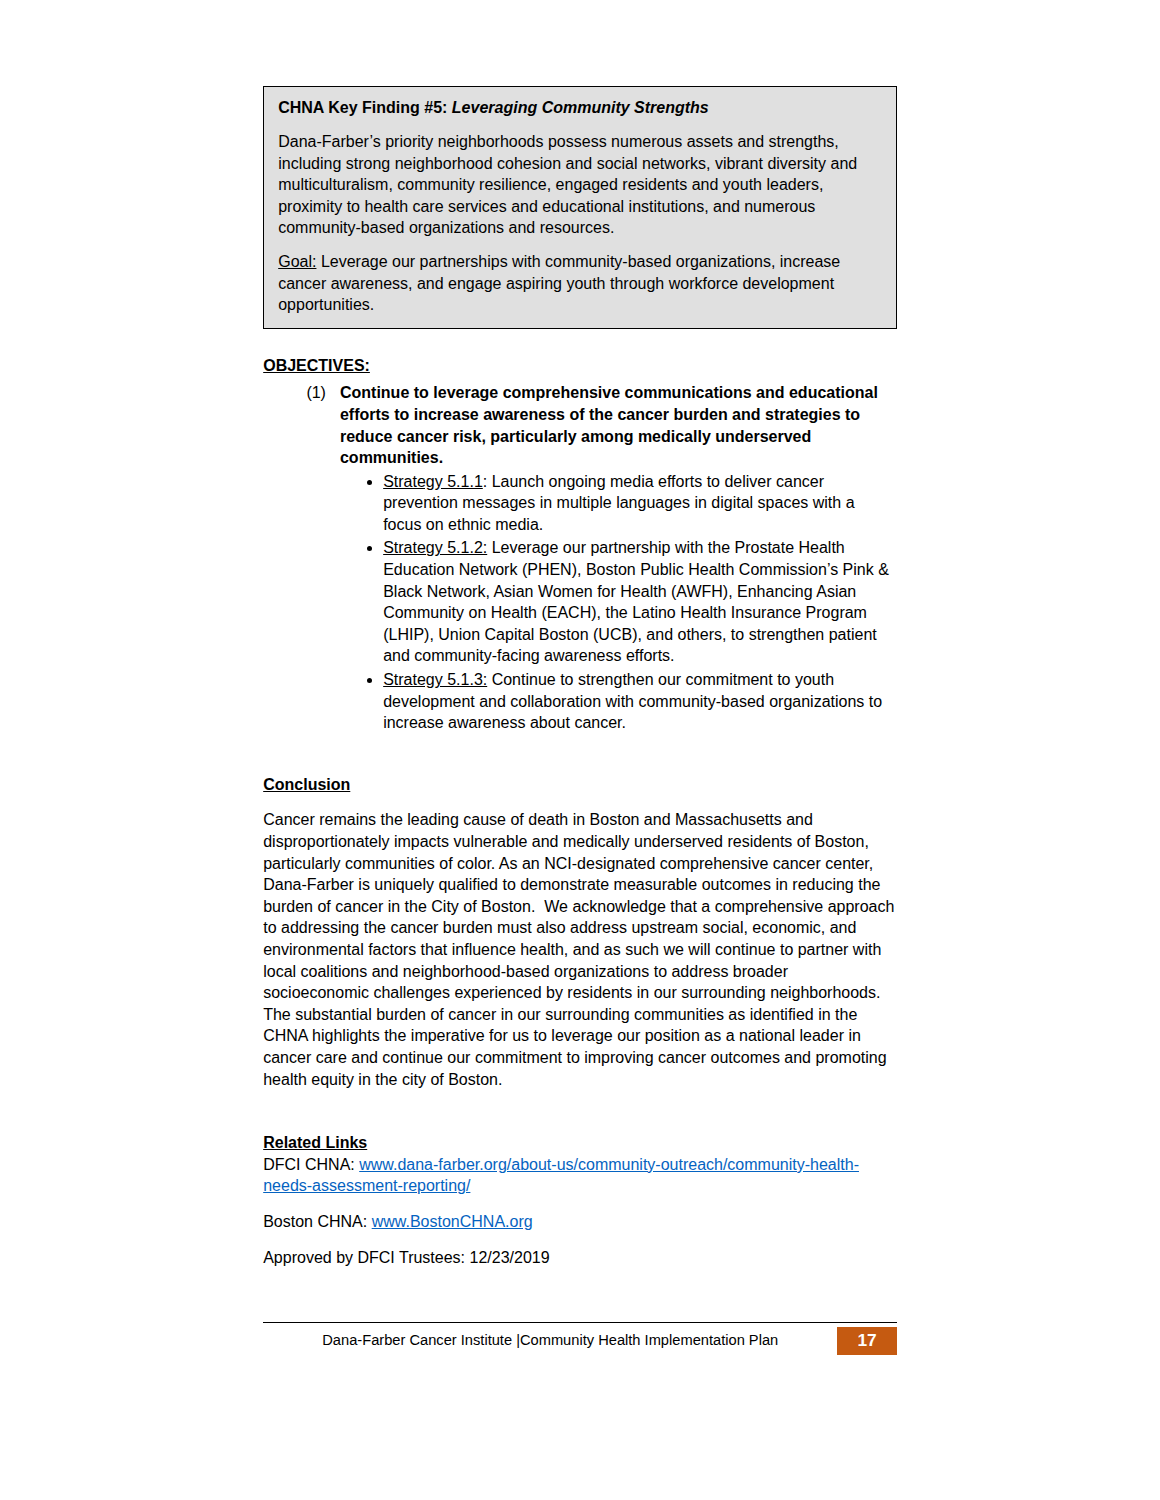CHNA Key Finding #5: Leveraging Community Strengths
Dana-Farber’s priority neighborhoods possess numerous assets and strengths, including strong neighborhood cohesion and social networks, vibrant diversity and multiculturalism, community resilience, engaged residents and youth leaders, proximity to health care services and educational institutions, and numerous community-based organizations and resources.
Goal: Leverage our partnerships with community-based organizations, increase cancer awareness, and engage aspiring youth through workforce development opportunities.
OBJECTIVES:
Continue to leverage comprehensive communications and educational efforts to increase awareness of the cancer burden and strategies to reduce cancer risk, particularly among medically underserved communities.
Strategy 5.1.1: Launch ongoing media efforts to deliver cancer prevention messages in multiple languages in digital spaces with a focus on ethnic media.
Strategy 5.1.2: Leverage our partnership with the Prostate Health Education Network (PHEN), Boston Public Health Commission’s Pink & Black Network, Asian Women for Health (AWFH), Enhancing Asian Community on Health (EACH), the Latino Health Insurance Program (LHIP), Union Capital Boston (UCB), and others, to strengthen patient and community-facing awareness efforts.
Strategy 5.1.3: Continue to strengthen our commitment to youth development and collaboration with community-based organizations to increase awareness about cancer.
Conclusion
Cancer remains the leading cause of death in Boston and Massachusetts and disproportionately impacts vulnerable and medically underserved residents of Boston, particularly communities of color. As an NCI-designated comprehensive cancer center, Dana-Farber is uniquely qualified to demonstrate measurable outcomes in reducing the burden of cancer in the City of Boston. We acknowledge that a comprehensive approach to addressing the cancer burden must also address upstream social, economic, and environmental factors that influence health, and as such we will continue to partner with local coalitions and neighborhood-based organizations to address broader socioeconomic challenges experienced by residents in our surrounding neighborhoods. The substantial burden of cancer in our surrounding communities as identified in the CHNA highlights the imperative for us to leverage our position as a national leader in cancer care and continue our commitment to improving cancer outcomes and promoting health equity in the city of Boston.
Related Links
DFCI CHNA: www.dana-farber.org/about-us/community-outreach/community-health-needs-assessment-reporting/
Boston CHNA: www.BostonCHNA.org
Approved by DFCI Trustees: 12/23/2019
Dana-Farber Cancer Institute |Community Health Implementation Plan
17